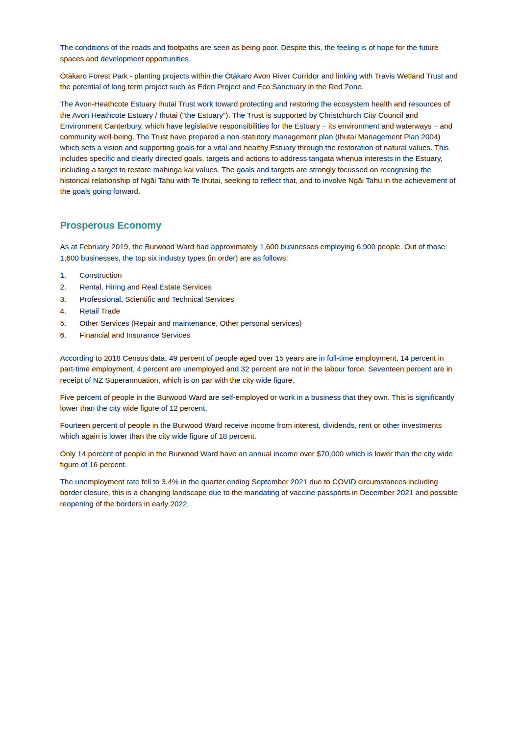The conditions of the roads and footpaths are seen as being poor. Despite this, the feeling is of hope for the future spaces and development opportunities.
Ōtākaro Forest Park - planting projects within the Ōtākaro Avon River Corridor and linking with Travis Wetland Trust and the potential of long term project such as Eden Project and Eco Sanctuary in the Red Zone.
The Avon-Heathcote Estuary Ihutai Trust work toward protecting and restoring the ecosystem health and resources of the Avon Heathcote Estuary / Ihutai ("the Estuary"). The Trust is supported by Christchurch City Council and Environment Canterbury, which have legislative responsibilities for the Estuary – its environment and waterways – and community well-being. The Trust have prepared a non-statutory management plan (Ihutai Management Plan 2004) which sets a vision and supporting goals for a vital and healthy Estuary through the restoration of natural values. This includes specific and clearly directed goals, targets and actions to address tangata whenua interests in the Estuary, including a target to restore mahinga kai values. The goals and targets are strongly focussed on recognising the historical relationship of Ngāi Tahu with Te Ihutai, seeking to reflect that, and to involve Ngāi Tahu in the achievement of the goals going forward.
Prosperous Economy
As at February 2019, the Burwood Ward had approximately 1,600 businesses employing 6,900 people. Out of those 1,600 businesses, the top six industry types (in order) are as follows:
1. Construction
2. Rental, Hiring and Real Estate Services
3. Professional, Scientific and Technical Services
4. Retail Trade
5. Other Services (Repair and maintenance, Other personal services)
6. Financial and Insurance Services
According to 2018 Census data, 49 percent of people aged over 15 years are in full-time employment, 14 percent in part-time employment, 4 percent are unemployed and 32 percent are not in the labour force. Seventeen percent are in receipt of NZ Superannuation, which is on par with the city wide figure.
Five percent of people in the Burwood Ward are self-employed or work in a business that they own. This is significantly lower than the city wide figure of 12 percent.
Fourteen percent of people in the Burwood Ward receive income from interest, dividends, rent or other investments which again is lower than the city wide figure of 18 percent.
Only 14 percent of people in the Burwood Ward have an annual income over $70,000 which is lower than the city wide figure of 16 percent.
The unemployment rate fell to 3.4% in the quarter ending September 2021 due to COVID circumstances including border closure, this is a changing landscape due to the mandating of vaccine passports in December 2021 and possible reopening of the borders in early 2022.